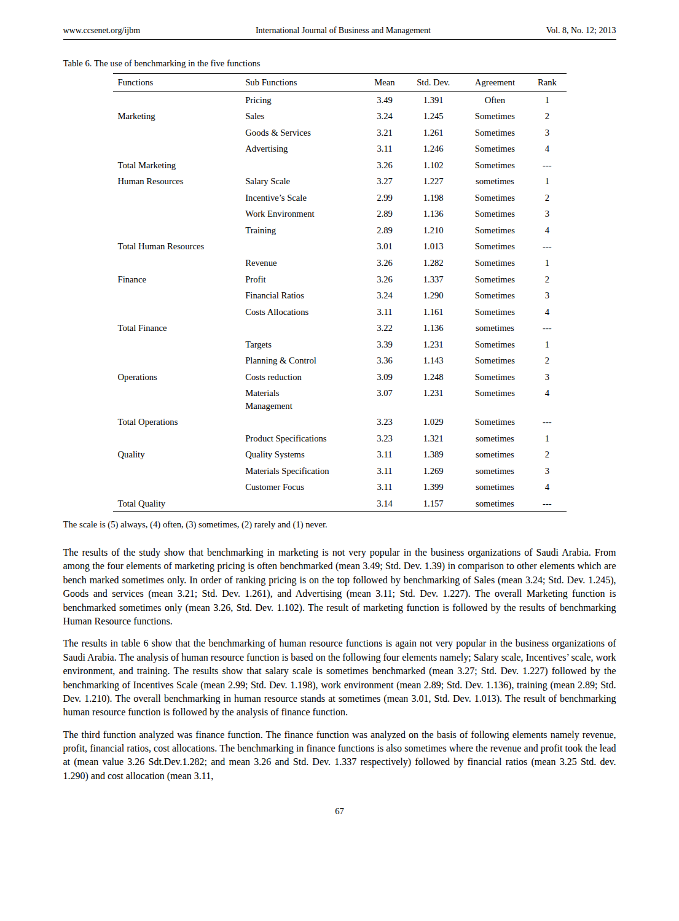www.ccsenet.org/ijbm
International Journal of Business and Management
Vol. 8, No. 12; 2013
Table 6. The use of benchmarking in the five functions
| Functions | Sub Functions | Mean | Std. Dev. | Agreement | Rank |
| --- | --- | --- | --- | --- | --- |
| | Pricing | 3.49 | 1.391 | Often | 1 |
| Marketing | Sales | 3.24 | 1.245 | Sometimes | 2 |
| | Goods & Services | 3.21 | 1.261 | Sometimes | 3 |
| | Advertising | 3.11 | 1.246 | Sometimes | 4 |
| Total Marketing | | 3.26 | 1.102 | Sometimes | --- |
| Human Resources | Salary Scale | 3.27 | 1.227 | sometimes | 1 |
| | Incentive’s Scale | 2.99 | 1.198 | Sometimes | 2 |
| | Work Environment | 2.89 | 1.136 | Sometimes | 3 |
| | Training | 2.89 | 1.210 | Sometimes | 4 |
| Total Human Resources | | 3.01 | 1.013 | Sometimes | --- |
| | Revenue | 3.26 | 1.282 | Sometimes | 1 |
| Finance | Profit | 3.26 | 1.337 | Sometimes | 2 |
| | Financial Ratios | 3.24 | 1.290 | Sometimes | 3 |
| | Costs Allocations | 3.11 | 1.161 | Sometimes | 4 |
| Total Finance | | 3.22 | 1.136 | sometimes | --- |
| | Targets | 3.39 | 1.231 | Sometimes | 1 |
| | Planning & Control | 3.36 | 1.143 | Sometimes | 2 |
| Operations | Costs reduction | 3.09 | 1.248 | Sometimes | 3 |
| | Materials Management | 3.07 | 1.231 | Sometimes | 4 |
| Total Operations | | 3.23 | 1.029 | Sometimes | --- |
| | Product Specifications | 3.23 | 1.321 | sometimes | 1 |
| Quality | Quality Systems | 3.11 | 1.389 | sometimes | 2 |
| | Materials Specification | 3.11 | 1.269 | sometimes | 3 |
| | Customer Focus | 3.11 | 1.399 | sometimes | 4 |
| Total Quality | | 3.14 | 1.157 | sometimes | --- |
The scale is (5) always, (4) often, (3) sometimes, (2) rarely and (1) never.
The results of the study show that benchmarking in marketing is not very popular in the business organizations of Saudi Arabia. From among the four elements of marketing pricing is often benchmarked (mean 3.49; Std. Dev. 1.39) in comparison to other elements which are bench marked sometimes only. In order of ranking pricing is on the top followed by benchmarking of Sales (mean 3.24; Std. Dev. 1.245), Goods and services (mean 3.21; Std. Dev. 1.261), and Advertising (mean 3.11; Std. Dev. 1.227). The overall Marketing function is benchmarked sometimes only (mean 3.26, Std. Dev. 1.102). The result of marketing function is followed by the results of benchmarking Human Resource functions.
The results in table 6 show that the benchmarking of human resource functions is again not very popular in the business organizations of Saudi Arabia. The analysis of human resource function is based on the following four elements namely; Salary scale, Incentives’ scale, work environment, and training. The results show that salary scale is sometimes benchmarked (mean 3.27; Std. Dev. 1.227) followed by the benchmarking of Incentives Scale (mean 2.99; Std. Dev. 1.198), work environment (mean 2.89; Std. Dev. 1.136), training (mean 2.89; Std. Dev. 1.210). The overall benchmarking in human resource stands at sometimes (mean 3.01, Std. Dev. 1.013). The result of benchmarking human resource function is followed by the analysis of finance function.
The third function analyzed was finance function. The finance function was analyzed on the basis of following elements namely revenue, profit, financial ratios, cost allocations. The benchmarking in finance functions is also sometimes where the revenue and profit took the lead at (mean value 3.26 Sdt.Dev.1.282; and mean 3.26 and Std. Dev. 1.337 respectively) followed by financial ratios (mean 3.25 Std. dev. 1.290) and cost allocation (mean 3.11,
67